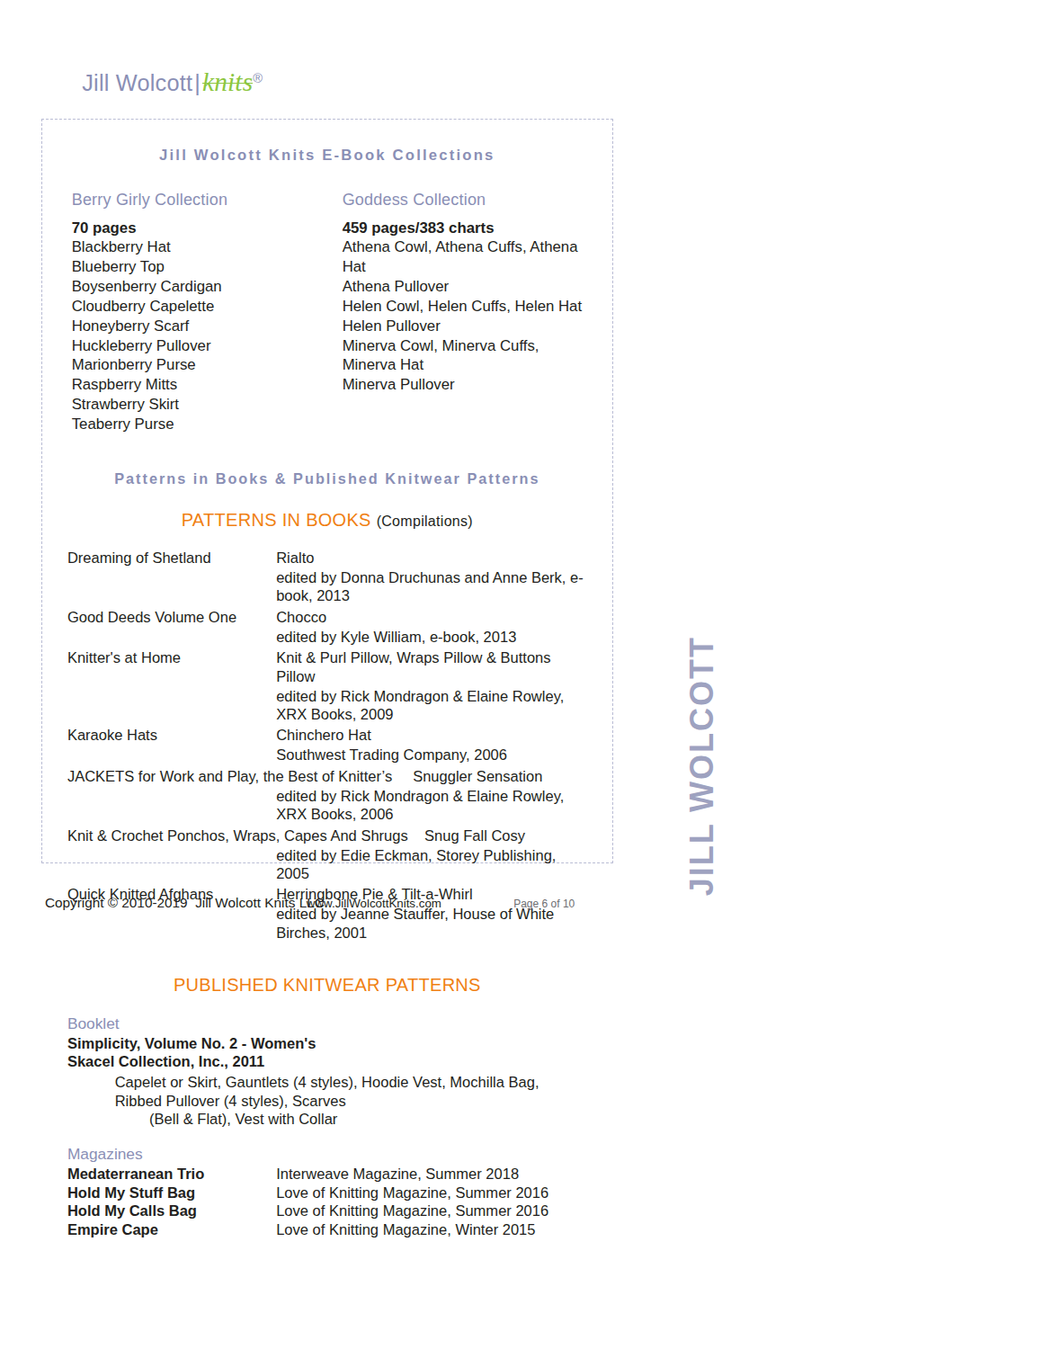Jill Wolcott|knits®
Jill Wolcott Knits E-Book Collections
Berry Girly Collection
70 pages
Blackberry Hat
Blueberry Top
Boysenberry Cardigan
Cloudberry Capelette
Honeyberry Scarf
Huckleberry Pullover
Marionberry Purse
Raspberry Mitts
Strawberry Skirt
Teaberry Purse
Goddess Collection
459 pages/383 charts
Athena Cowl, Athena Cuffs, Athena Hat
Athena Pullover
Helen Cowl, Helen Cuffs, Helen Hat
Helen Pullover
Minerva Cowl, Minerva Cuffs, Minerva Hat
Minerva Pullover
Patterns in Books & Published Knitwear Patterns
PATTERNS IN BOOKS (Compilations)
| Dreaming of Shetland | Rialto |
| | edited by Donna Druchunas and Anne Berk, e-book, 2013 |
| Good Deeds Volume One | Chocco |
| | edited by Kyle William, e-book, 2013 |
| Knitter's at Home | Knit & Purl Pillow, Wraps Pillow & Buttons Pillow |
| | edited by Rick Mondragon & Elaine Rowley, XRX Books, 2009 |
| Karaoke Hats | Chinchero Hat |
| | Southwest Trading Company, 2006 |
| JACKETS for Work and Play, the Best of Knitter’s Snuggler Sensation |
| | edited by Rick Mondragon & Elaine Rowley, XRX Books, 2006 |
| Knit & Crochet Ponchos, Wraps, Capes And Shrugs Snug Fall Cosy |
| | edited by Edie Eckman, Storey Publishing, 2005 |
| Quick Knitted Afghans | Herringbone Pie & Tilt-a-Whirl |
| | edited by Jeanne Stauffer, House of White Birches, 2001 |
PUBLISHED KNITWEAR PATTERNS
Booklet
Simplicity, Volume No. 2 - Women's
Skacel Collection, Inc., 2011
Capelet or Skirt, Gauntlets (4 styles), Hoodie Vest, Mochilla Bag, Ribbed Pullover (4 styles), Scarves
(Bell & Flat), Vest with Collar
Magazines
| Medaterranean Trio | Interweave Magazine, Summer 2018 |
| Hold My Stuff Bag | Love of Knitting Magazine, Summer 2016 |
| Hold My Calls Bag | Love of Knitting Magazine, Summer 2016 |
| Empire Cape | Love of Knitting Magazine, Winter 2015 |
JILL WOLCOTT
Copyright © 2010-2019 Jill Wolcott Knits LLC www.JillWolcottKnits.com Page 6 of 10